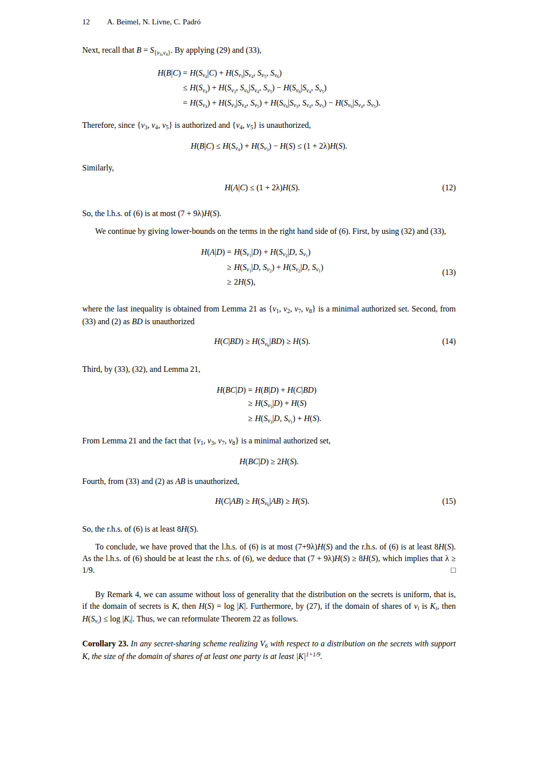12 A. Beimel, N. Livne, C. Padró
Next, recall that B = S{v3,v4}. By applying (29) and (33),
H(B|C) =
H(Sv4|C) + H(Sv3|Sv4, Sv5, Sv6)
≤
H(Sv4) + H(Sv3, Sv6|Sv4, Sv5) − H(Sv6|Sv4, Sv5)
=
H(Sv4) + H(Sv3|Sv4, Sv5) + H(Sv6|Sv3, Sv4, Sv5) − H(Sv6|Sv4, Sv5).
Therefore, since {v3, v4, v5} is authorized and {v4, v5} is unauthorized,
H(B|C) ≤ H(Sv4) + H(Sv3) − H(S) ≤ (1 + 2λ)H(S).
Similarly,
(12) H(A|C) ≤ (1 + 2λ)H(S).
So, the l.h.s. of (6) is at most (7 + 9λ)H(S).
We continue by giving lower-bounds on the terms in the right hand side of (6). First, by using (32) and (33),
(13)
H(A|D) =
H(Sv1|D) + H(Sv2|D, Sv1)
≥
H(Sv1|D, Sv2) + H(Sv2|D, Sv1)
≥
2H(S),
where the last inequality is obtained from Lemma 21 as {v1, v2, v7, v8} is a minimal authorized set. Second, from (33) and (2) as BD is unauthorized
(14) H(C|BD) ≥ H(Sv6|BD) ≥ H(S).
Third, by (33), (32), and Lemma 21,
H(BC|D) =
H(B|D) + H(C|BD)
≥
H(Sv3|D) + H(S)
≥
H(Sv3|D, Sv1) + H(S).
From Lemma 21 and the fact that {v1, v3, v7, v8} is a minimal authorized set,
H(BC|D) ≥ 2H(S).
Fourth, from (33) and (2) as AB is unauthorized,
(15) H(C|AB) ≥ H(Sv6|AB) ≥ H(S).
So, the r.h.s. of (6) is at least 8H(S).
To conclude, we have proved that the l.h.s. of (6) is at most (7+9λ)H(S) and the r.h.s. of (6) is at least 8H(S). As the l.h.s. of (6) should be at least the r.h.s. of (6), we deduce that (7 + 9λ)H(S) ≥ 8H(S), which implies that λ ≥ 1/9. □
By Remark 4, we can assume without loss of generality that the distribution on the secrets is uniform, that is, if the domain of secrets is K, then H(S) = log |K|. Furthermore, by (27), if the domain of shares of vi is Ki, then H(Svi) ≤ log |Ki|. Thus, we can reformulate Theorem 22 as follows.
Corollary 23. In any secret-sharing scheme realizing V6 with respect to a distribution on the secrets with support K, the size of the domain of shares of at least one party is at least |K|1+1/9.